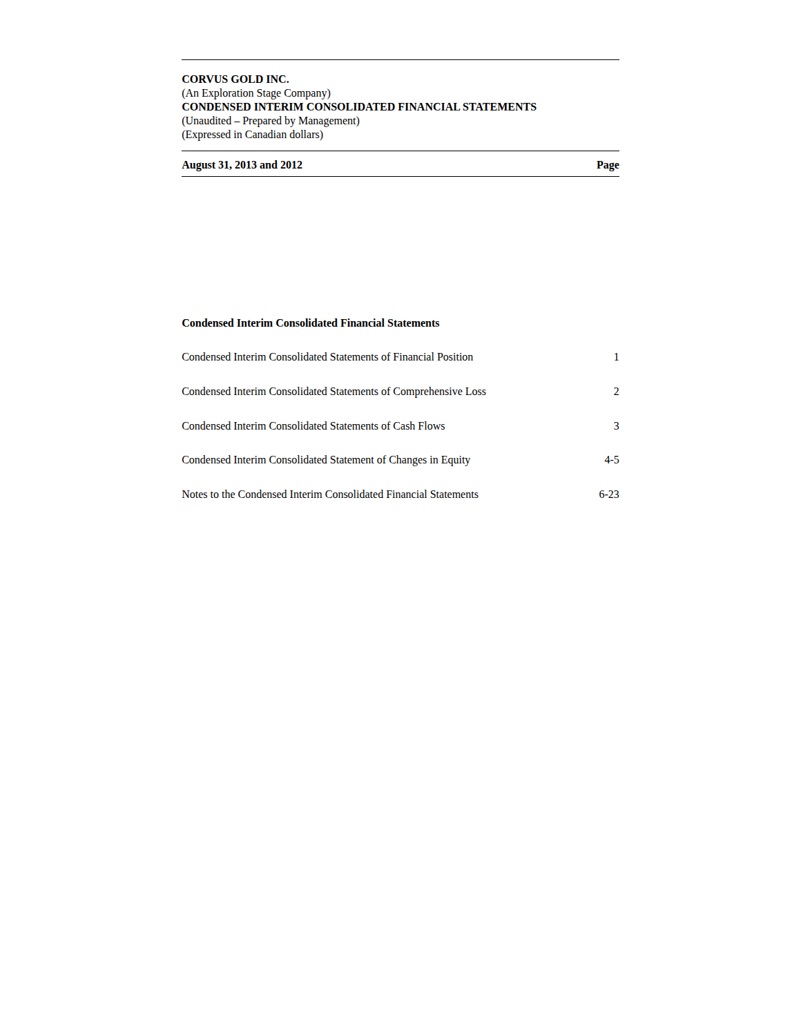CORVUS GOLD INC.
(An Exploration Stage Company)
CONDENSED INTERIM CONSOLIDATED FINANCIAL STATEMENTS
(Unaudited – Prepared by Management)
(Expressed in Canadian dollars)
August 31, 2013 and 2012 Page
Condensed Interim Consolidated Financial Statements
| Condensed Interim Consolidated Statements of Financial Position | 1 |
| Condensed Interim Consolidated Statements of Comprehensive Loss | 2 |
| Condensed Interim Consolidated Statements of Cash Flows | 3 |
| Condensed Interim Consolidated Statement of Changes in Equity | 4-5 |
| Notes to the Condensed Interim Consolidated Financial Statements | 6-23 |